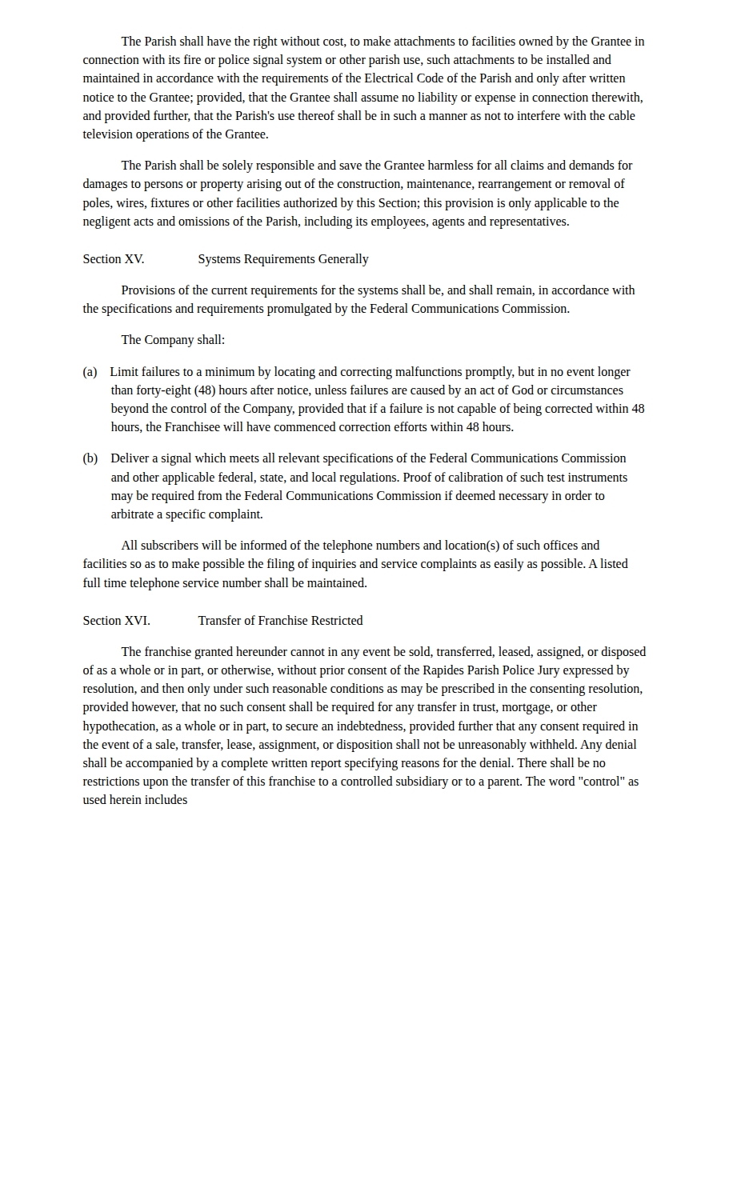The Parish shall have the right without cost, to make attachments to facilities owned by the Grantee in connection with its fire or police signal system or other parish use, such attachments to be installed and maintained in accordance with the requirements of the Electrical Code of the Parish and only after written notice to the Grantee; provided, that the Grantee shall assume no liability or expense in connection therewith, and provided further, that the Parish's use thereof shall be in such a manner as not to interfere with the cable television operations of the Grantee.
The Parish shall be solely responsible and save the Grantee harmless for all claims and demands for damages to persons or property arising out of the construction, maintenance, rearrangement or removal of poles, wires, fixtures or other facilities authorized by this Section; this provision is only applicable to the negligent acts and omissions of the Parish, including its employees, agents and representatives.
Section XV. Systems Requirements Generally
Provisions of the current requirements for the systems shall be, and shall remain, in accordance with the specifications and requirements promulgated by the Federal Communications Commission.
The Company shall:
(a) Limit failures to a minimum by locating and correcting malfunctions promptly, but in no event longer than forty-eight (48) hours after notice, unless failures are caused by an act of God or circumstances beyond the control of the Company, provided that if a failure is not capable of being corrected within 48 hours, the Franchisee will have commenced correction efforts within 48 hours.
(b) Deliver a signal which meets all relevant specifications of the Federal Communications Commission and other applicable federal, state, and local regulations. Proof of calibration of such test instruments may be required from the Federal Communications Commission if deemed necessary in order to arbitrate a specific complaint.
All subscribers will be informed of the telephone numbers and location(s) of such offices and facilities so as to make possible the filing of inquiries and service complaints as easily as possible. A listed full time telephone service number shall be maintained.
Section XVI. Transfer of Franchise Restricted
The franchise granted hereunder cannot in any event be sold, transferred, leased, assigned, or disposed of as a whole or in part, or otherwise, without prior consent of the Rapides Parish Police Jury expressed by resolution, and then only under such reasonable conditions as may be prescribed in the consenting resolution, provided however, that no such consent shall be required for any transfer in trust, mortgage, or other hypothecation, as a whole or in part, to secure an indebtedness, provided further that any consent required in the event of a sale, transfer, lease, assignment, or disposition shall not be unreasonably withheld. Any denial shall be accompanied by a complete written report specifying reasons for the denial. There shall be no restrictions upon the transfer of this franchise to a controlled subsidiary or to a parent. The word "control" as used herein includes